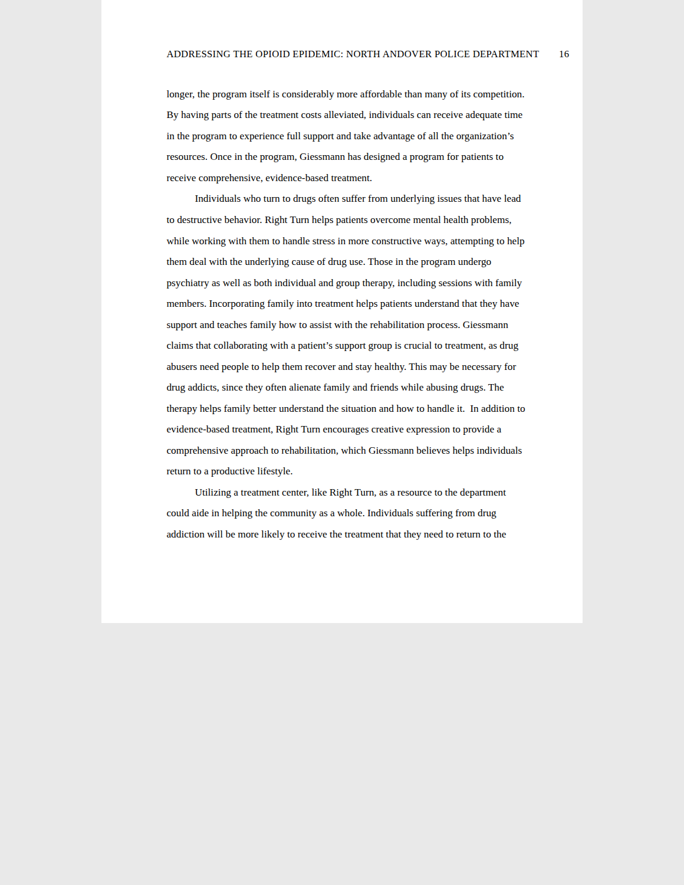Addressing the Opioid Epidemic: North Andover Police Department 16
longer, the program itself is considerably more affordable than many of its competition. By having parts of the treatment costs alleviated, individuals can receive adequate time in the program to experience full support and take advantage of all the organization’s resources. Once in the program, Giessmann has designed a program for patients to receive comprehensive, evidence-based treatment.
Individuals who turn to drugs often suffer from underlying issues that have lead to destructive behavior. Right Turn helps patients overcome mental health problems, while working with them to handle stress in more constructive ways, attempting to help them deal with the underlying cause of drug use. Those in the program undergo psychiatry as well as both individual and group therapy, including sessions with family members. Incorporating family into treatment helps patients understand that they have support and teaches family how to assist with the rehabilitation process. Giessmann claims that collaborating with a patient’s support group is crucial to treatment, as drug abusers need people to help them recover and stay healthy. This may be necessary for drug addicts, since they often alienate family and friends while abusing drugs. The therapy helps family better understand the situation and how to handle it. In addition to evidence-based treatment, Right Turn encourages creative expression to provide a comprehensive approach to rehabilitation, which Giessmann believes helps individuals return to a productive lifestyle.
Utilizing a treatment center, like Right Turn, as a resource to the department could aide in helping the community as a whole. Individuals suffering from drug addiction will be more likely to receive the treatment that they need to return to the